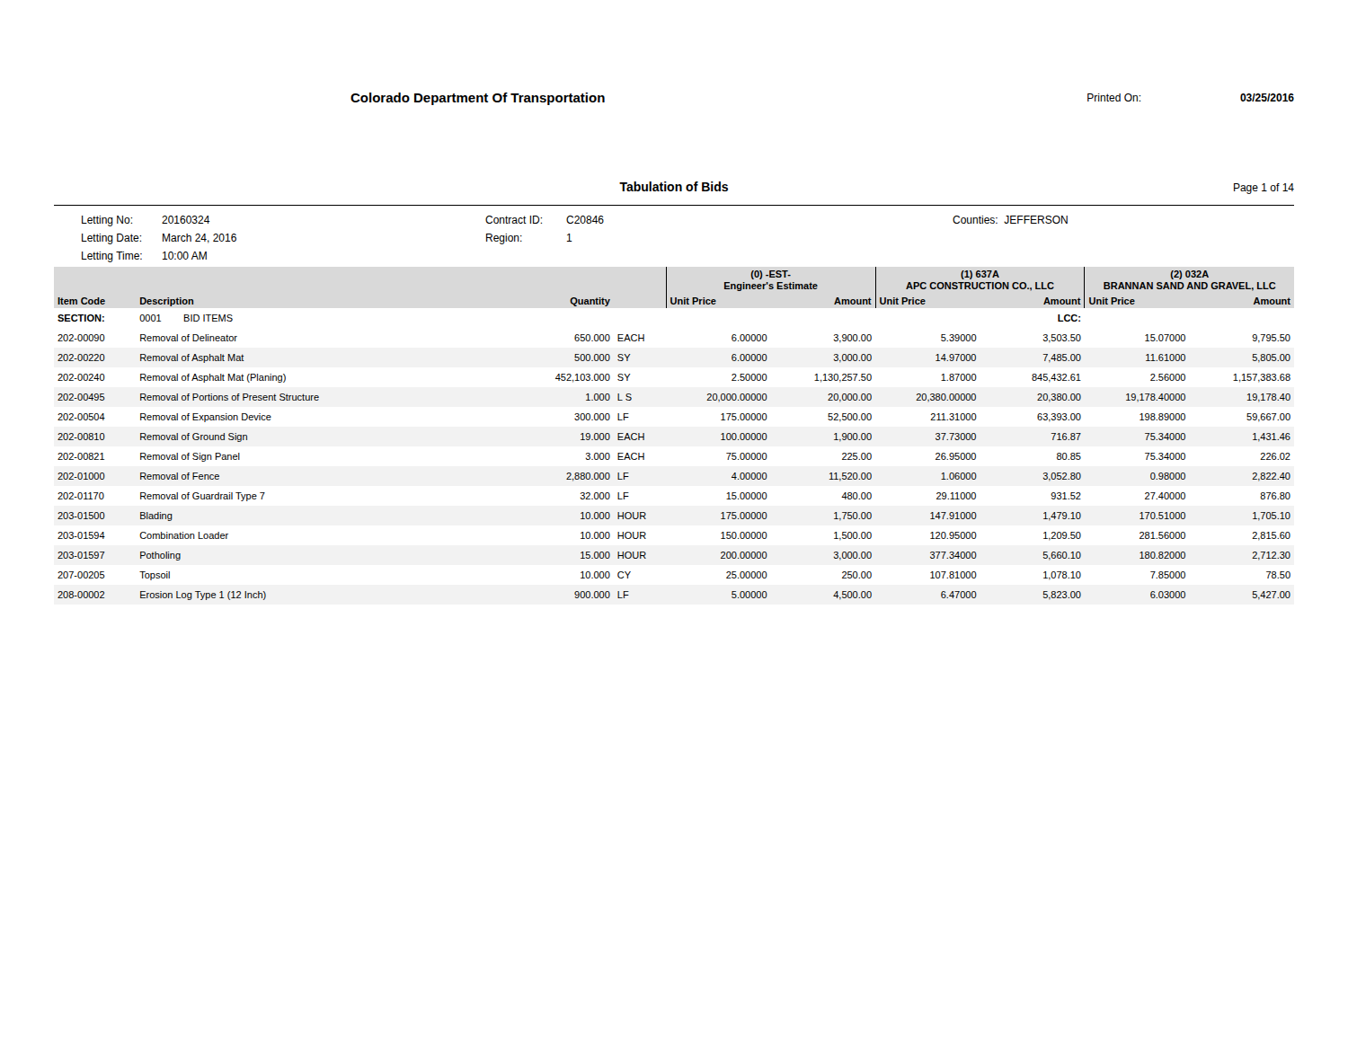Colorado Department Of Transportation
Printed On:
03/25/2016
Tabulation of Bids
Page 1 of 14
Letting No: 20160324
Letting Date: March 24, 2016
Letting Time: 10:00 AM
Contract ID: C20846
Region: 1
Counties: JEFFERSON
| | (0) -EST- Engineer's Estimate | (1) 637A APC CONSTRUCTION CO., LLC | (2) 032A BRANNAN SAND AND GRAVEL, LLC |
| --- | --- | --- | --- |
| Item Code | Description | Quantity | | Unit Price | Amount | Unit Price | Amount | Unit Price | Amount |
| SECTION: | 0001 BID ITEMS | | | | | | LCC: | | |
| 202-00090 | Removal of Delineator | 650.000 | EACH | 6.00000 | 3,900.00 | 5.39000 | 3,503.50 | 15.07000 | 9,795.50 |
| 202-00220 | Removal of Asphalt Mat | 500.000 | SY | 6.00000 | 3,000.00 | 14.97000 | 7,485.00 | 11.61000 | 5,805.00 |
| 202-00240 | Removal of Asphalt Mat (Planing) | 452,103.000 | SY | 2.50000 | 1,130,257.50 | 1.87000 | 845,432.61 | 2.56000 | 1,157,383.68 |
| 202-00495 | Removal of Portions of Present Structure | 1.000 | L S | 20,000.00000 | 20,000.00 | 20,380.00000 | 20,380.00 | 19,178.40000 | 19,178.40 |
| 202-00504 | Removal of Expansion Device | 300.000 | LF | 175.00000 | 52,500.00 | 211.31000 | 63,393.00 | 198.89000 | 59,667.00 |
| 202-00810 | Removal of Ground Sign | 19.000 | EACH | 100.00000 | 1,900.00 | 37.73000 | 716.87 | 75.34000 | 1,431.46 |
| 202-00821 | Removal of Sign Panel | 3.000 | EACH | 75.00000 | 225.00 | 26.95000 | 80.85 | 75.34000 | 226.02 |
| 202-01000 | Removal of Fence | 2,880.000 | LF | 4.00000 | 11,520.00 | 1.06000 | 3,052.80 | 0.98000 | 2,822.40 |
| 202-01170 | Removal of Guardrail Type 7 | 32.000 | LF | 15.00000 | 480.00 | 29.11000 | 931.52 | 27.40000 | 876.80 |
| 203-01500 | Blading | 10.000 | HOUR | 175.00000 | 1,750.00 | 147.91000 | 1,479.10 | 170.51000 | 1,705.10 |
| 203-01594 | Combination Loader | 10.000 | HOUR | 150.00000 | 1,500.00 | 120.95000 | 1,209.50 | 281.56000 | 2,815.60 |
| 203-01597 | Potholing | 15.000 | HOUR | 200.00000 | 3,000.00 | 377.34000 | 5,660.10 | 180.82000 | 2,712.30 |
| 207-00205 | Topsoil | 10.000 | CY | 25.00000 | 250.00 | 107.81000 | 1,078.10 | 7.85000 | 78.50 |
| 208-00002 | Erosion Log Type 1 (12 Inch) | 900.000 | LF | 5.00000 | 4,500.00 | 6.47000 | 5,823.00 | 6.03000 | 5,427.00 |